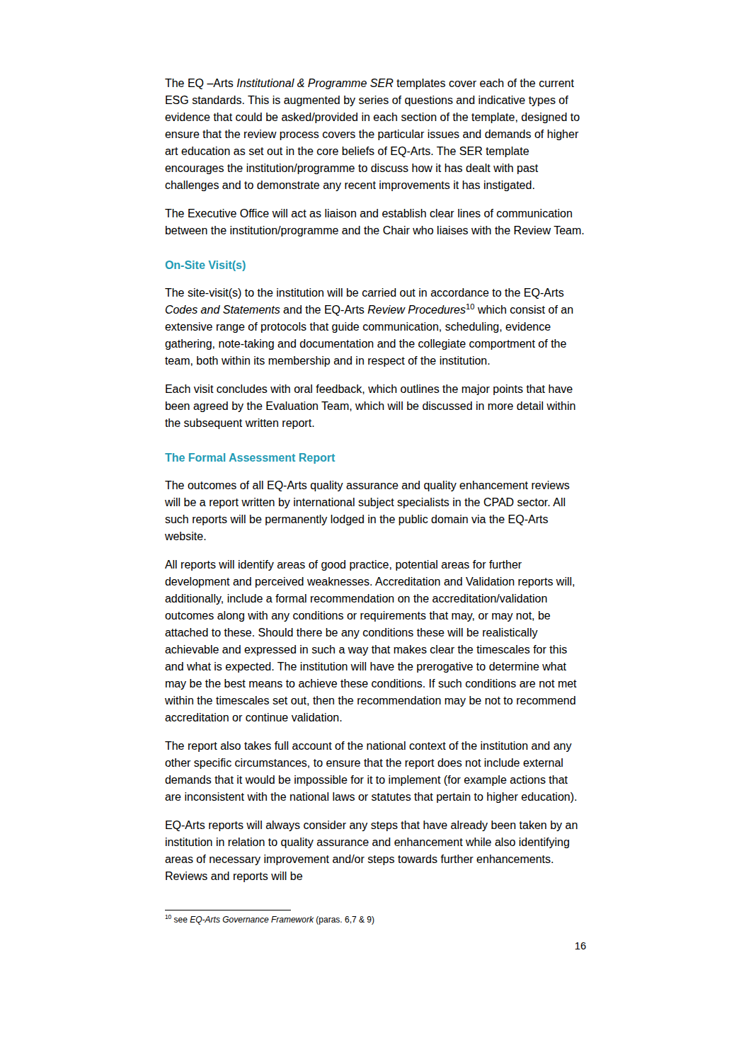The EQ –Arts Institutional & Programme SER templates cover each of the current ESG standards. This is augmented by series of questions and indicative types of evidence that could be asked/provided in each section of the template, designed to ensure that the review process covers the particular issues and demands of higher art education as set out in the core beliefs of EQ-Arts. The SER template encourages the institution/programme to discuss how it has dealt with past challenges and to demonstrate any recent improvements it has instigated.
The Executive Office will act as liaison and establish clear lines of communication between the institution/programme and the Chair who liaises with the Review Team.
On-Site Visit(s)
The site-visit(s) to the institution will be carried out in accordance to the EQ-Arts Codes and Statements and the EQ-Arts Review Procedures10 which consist of an extensive range of protocols that guide communication, scheduling, evidence gathering, note-taking and documentation and the collegiate comportment of the team, both within its membership and in respect of the institution.
Each visit concludes with oral feedback, which outlines the major points that have been agreed by the Evaluation Team, which will be discussed in more detail within the subsequent written report.
The Formal Assessment Report
The outcomes of all EQ-Arts quality assurance and quality enhancement reviews will be a report written by international subject specialists in the CPAD sector. All such reports will be permanently lodged in the public domain via the EQ-Arts website.
All reports will identify areas of good practice, potential areas for further development and perceived weaknesses. Accreditation and Validation reports will, additionally, include a formal recommendation on the accreditation/validation outcomes along with any conditions or requirements that may, or may not, be attached to these. Should there be any conditions these will be realistically achievable and expressed in such a way that makes clear the timescales for this and what is expected. The institution will have the prerogative to determine what may be the best means to achieve these conditions. If such conditions are not met within the timescales set out, then the recommendation may be not to recommend accreditation or continue validation.
The report also takes full account of the national context of the institution and any other specific circumstances, to ensure that the report does not include external demands that it would be impossible for it to implement (for example actions that are inconsistent with the national laws or statutes that pertain to higher education).
EQ-Arts reports will always consider any steps that have already been taken by an institution in relation to quality assurance and enhancement while also identifying areas of necessary improvement and/or steps towards further enhancements. Reviews and reports will be
10 see EQ-Arts Governance Framework (paras. 6,7 & 9)
16